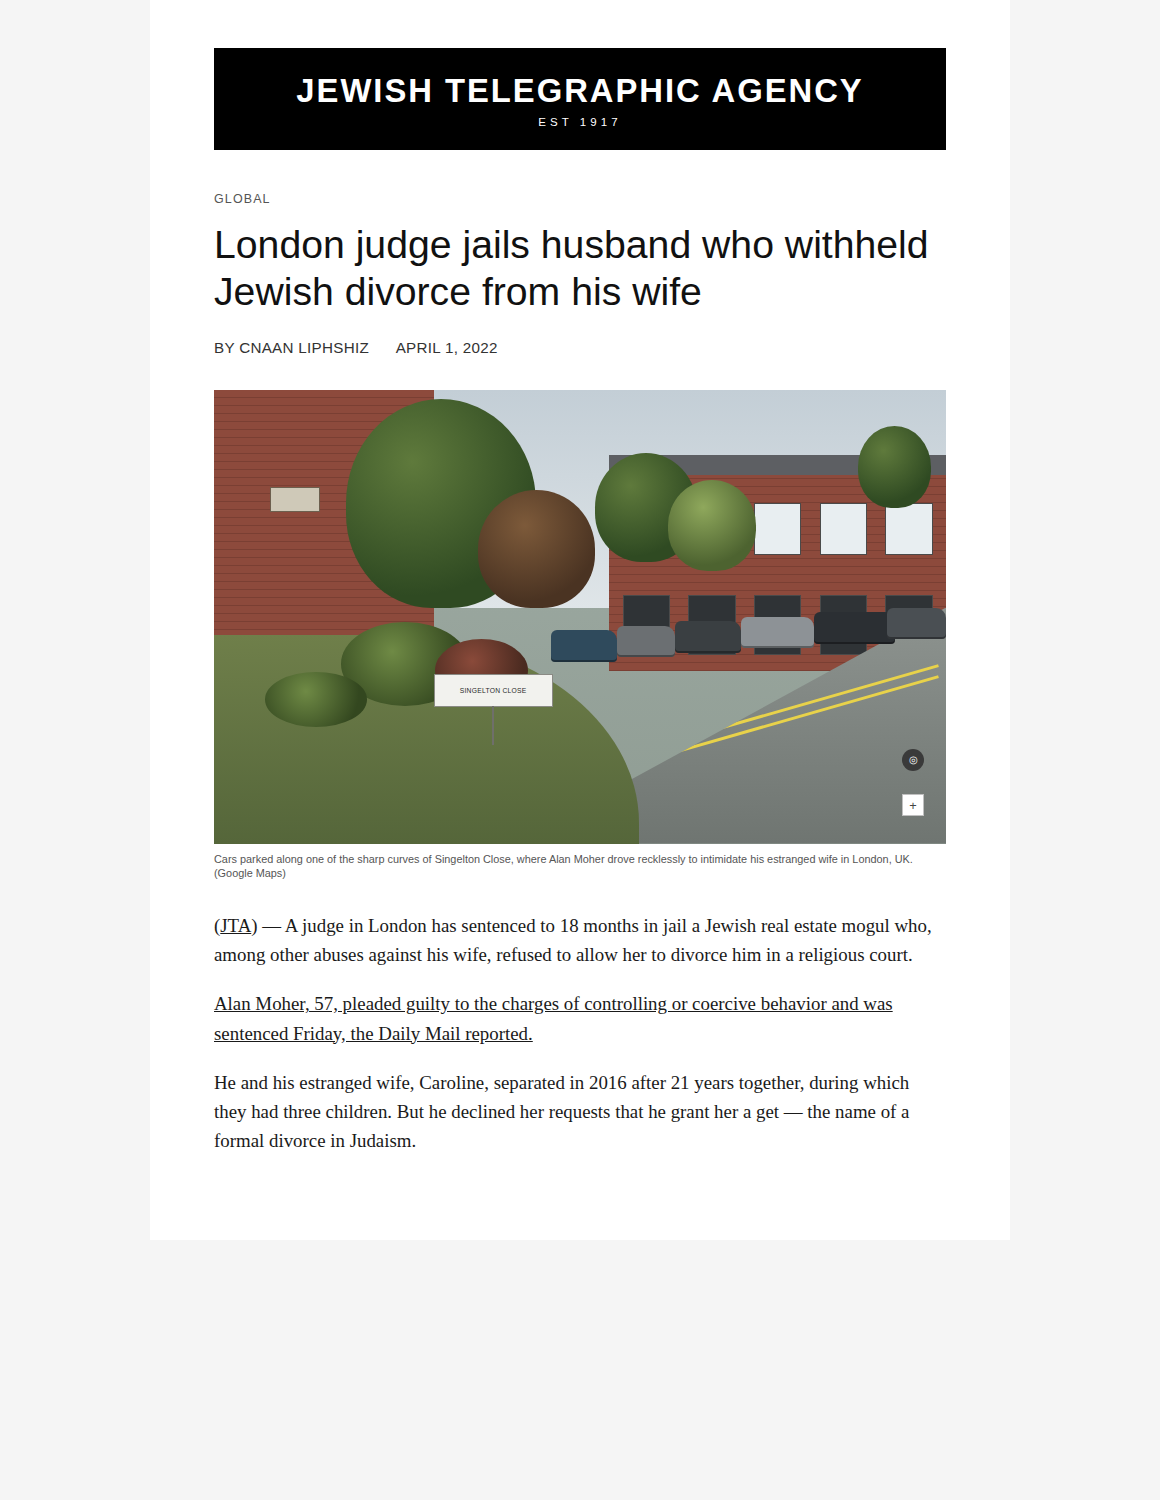JEWISH TELEGRAPHIC AGENCY
EST 1917
Global
London judge jails husband who withheld Jewish divorce from his wife
BY Cnaan Liphshiz April 1, 2022
SINGELTON CLOSE
◎
+
Cars parked along one of the sharp curves of Singelton Close, where Alan Moher drove recklessly to intimidate his estranged wife in London, UK. (Google Maps)
(JTA) — A judge in London has sentenced to 18 months in jail a Jewish real estate mogul who, among other abuses against his wife, refused to allow her to divorce him in a religious court.
Alan Moher, 57, pleaded guilty to the charges of controlling or coercive behavior and was sentenced Friday, the Daily Mail reported.
He and his estranged wife, Caroline, separated in 2016 after 21 years together, during which they had three children. But he declined her requests that he grant her a get — the name of a formal divorce in Judaism.